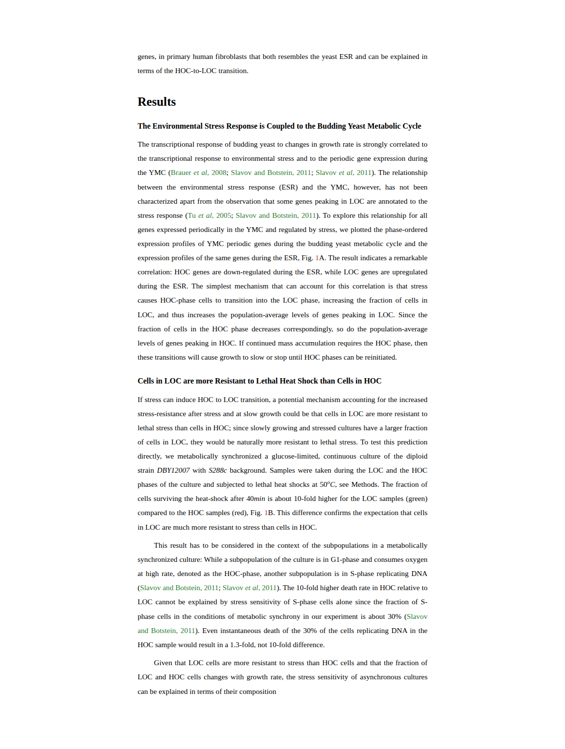genes, in primary human fibroblasts that both resembles the yeast ESR and can be explained in terms of the HOC-to-LOC transition.
Results
The Environmental Stress Response is Coupled to the Budding Yeast Metabolic Cycle
The transcriptional response of budding yeast to changes in growth rate is strongly correlated to the transcriptional response to environmental stress and to the periodic gene expression during the YMC (Brauer et al, 2008; Slavov and Botstein, 2011; Slavov et al, 2011). The relationship between the environmental stress response (ESR) and the YMC, however, has not been characterized apart from the observation that some genes peaking in LOC are annotated to the stress response (Tu et al, 2005; Slavov and Botstein, 2011). To explore this relationship for all genes expressed periodically in the YMC and regulated by stress, we plotted the phase-ordered expression profiles of YMC periodic genes during the budding yeast metabolic cycle and the expression profiles of the same genes during the ESR, Fig. 1 A. The result indicates a remarkable correlation: HOC genes are down-regulated during the ESR, while LOC genes are upregulated during the ESR. The simplest mechanism that can account for this correlation is that stress causes HOC-phase cells to transition into the LOC phase, increasing the fraction of cells in LOC, and thus increases the population-average levels of genes peaking in LOC. Since the fraction of cells in the HOC phase decreases correspondingly, so do the population-average levels of genes peaking in HOC. If continued mass accumulation requires the HOC phase, then these transitions will cause growth to slow or stop until HOC phases can be reinitiated.
Cells in LOC are more Resistant to Lethal Heat Shock than Cells in HOC
If stress can induce HOC to LOC transition, a potential mechanism accounting for the increased stress-resistance after stress and at slow growth could be that cells in LOC are more resistant to lethal stress than cells in HOC; since slowly growing and stressed cultures have a larger fraction of cells in LOC, they would be naturally more resistant to lethal stress. To test this prediction directly, we metabolically synchronized a glucose-limited, continuous culture of the diploid strain DBY12007 with S288c background. Samples were taken during the LOC and the HOC phases of the culture and subjected to lethal heat shocks at 50oC, see Methods. The fraction of cells surviving the heat-shock after 40min is about 10-fold higher for the LOC samples (green) compared to the HOC samples (red), Fig. 1 B. This difference confirms the expectation that cells in LOC are much more resistant to stress than cells in HOC.
This result has to be considered in the context of the subpopulations in a metabolically synchronized culture: While a subpopulation of the culture is in G1-phase and consumes oxygen at high rate, denoted as the HOC-phase, another subpopulation is in S-phase replicating DNA (Slavov and Botstein, 2011; Slavov et al, 2011). The 10-fold higher death rate in HOC relative to LOC cannot be explained by stress sensitivity of S-phase cells alone since the fraction of S-phase cells in the conditions of metabolic synchrony in our experiment is about 30% (Slavov and Botstein, 2011). Even instantaneous death of the 30% of the cells replicating DNA in the HOC sample would result in a 1.3-fold, not 10-fold difference.
Given that LOC cells are more resistant to stress than HOC cells and that the fraction of LOC and HOC cells changes with growth rate, the stress sensitivity of asynchronous cultures can be explained in terms of their composition